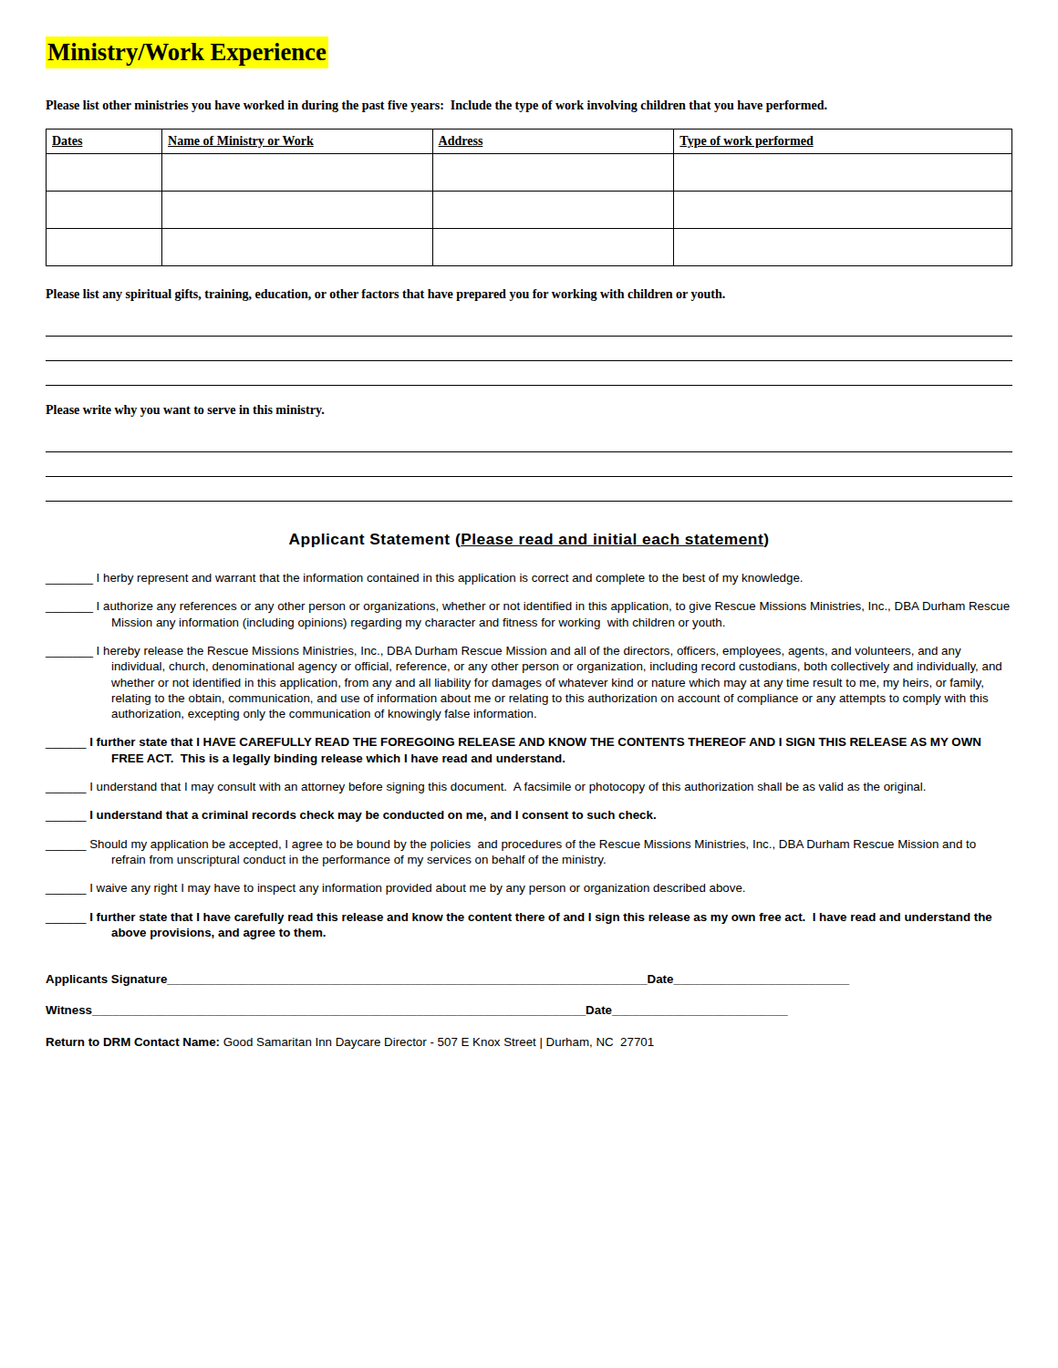Ministry/Work Experience
Please list other ministries you have worked in during the past five years: Include the type of work involving children that you have performed.
| Dates | Name of Ministry or Work | Address | Type of work performed |
| --- | --- | --- | --- |
Please list any spiritual gifts, training, education, or other factors that have prepared you for working with children or youth.
Please write why you want to serve in this ministry.
Applicant Statement (Please read and initial each statement)
_______ I herby represent and warrant that the information contained in this application is correct and complete to the best of my knowledge.
_______ I authorize any references or any other person or organizations, whether or not identified in this application, to give Rescue Missions Ministries, Inc., DBA Durham Rescue Mission any information (including opinions) regarding my character and fitness for working with children or youth.
_______ I hereby release the Rescue Missions Ministries, Inc., DBA Durham Rescue Mission and all of the directors, officers, employees, agents, and volunteers, and any individual, church, denominational agency or official, reference, or any other person or organization, including record custodians, both collectively and individually, and whether or not identified in this application, from any and all liability for damages of whatever kind or nature which may at any time result to me, my heirs, or family, relating to the obtain, communication, and use of information about me or relating to this authorization on account of compliance or any attempts to comply with this authorization, excepting only the communication of knowingly false information.
______ I further state that I HAVE CAREFULLY READ THE FOREGOING RELEASE AND KNOW THE CONTENTS THEREOF AND I SIGN THIS RELEASE AS MY OWN FREE ACT. This is a legally binding release which I have read and understand.
______ I understand that I may consult with an attorney before signing this document. A facsimile or photocopy of this authorization shall be as valid as the original.
______ I understand that a criminal records check may be conducted on me, and I consent to such check.
______ Should my application be accepted, I agree to be bound by the policies and procedures of the Rescue Missions Ministries, Inc., DBA Durham Rescue Mission and to refrain from unscriptural conduct in the performance of my services on behalf of the ministry.
______ I waive any right I may have to inspect any information provided about me by any person or organization described above.
______ I further state that I have carefully read this release and know the content there of and I sign this release as my own free act. I have read and understand the above provisions, and agree to them.
Applicants Signature_______________________________________________________________________Date__________________________
Witness_________________________________________________________________________Date__________________________
Return to DRM Contact Name: Good Samaritan Inn Daycare Director - 507 E Knox Street | Durham, NC 27701